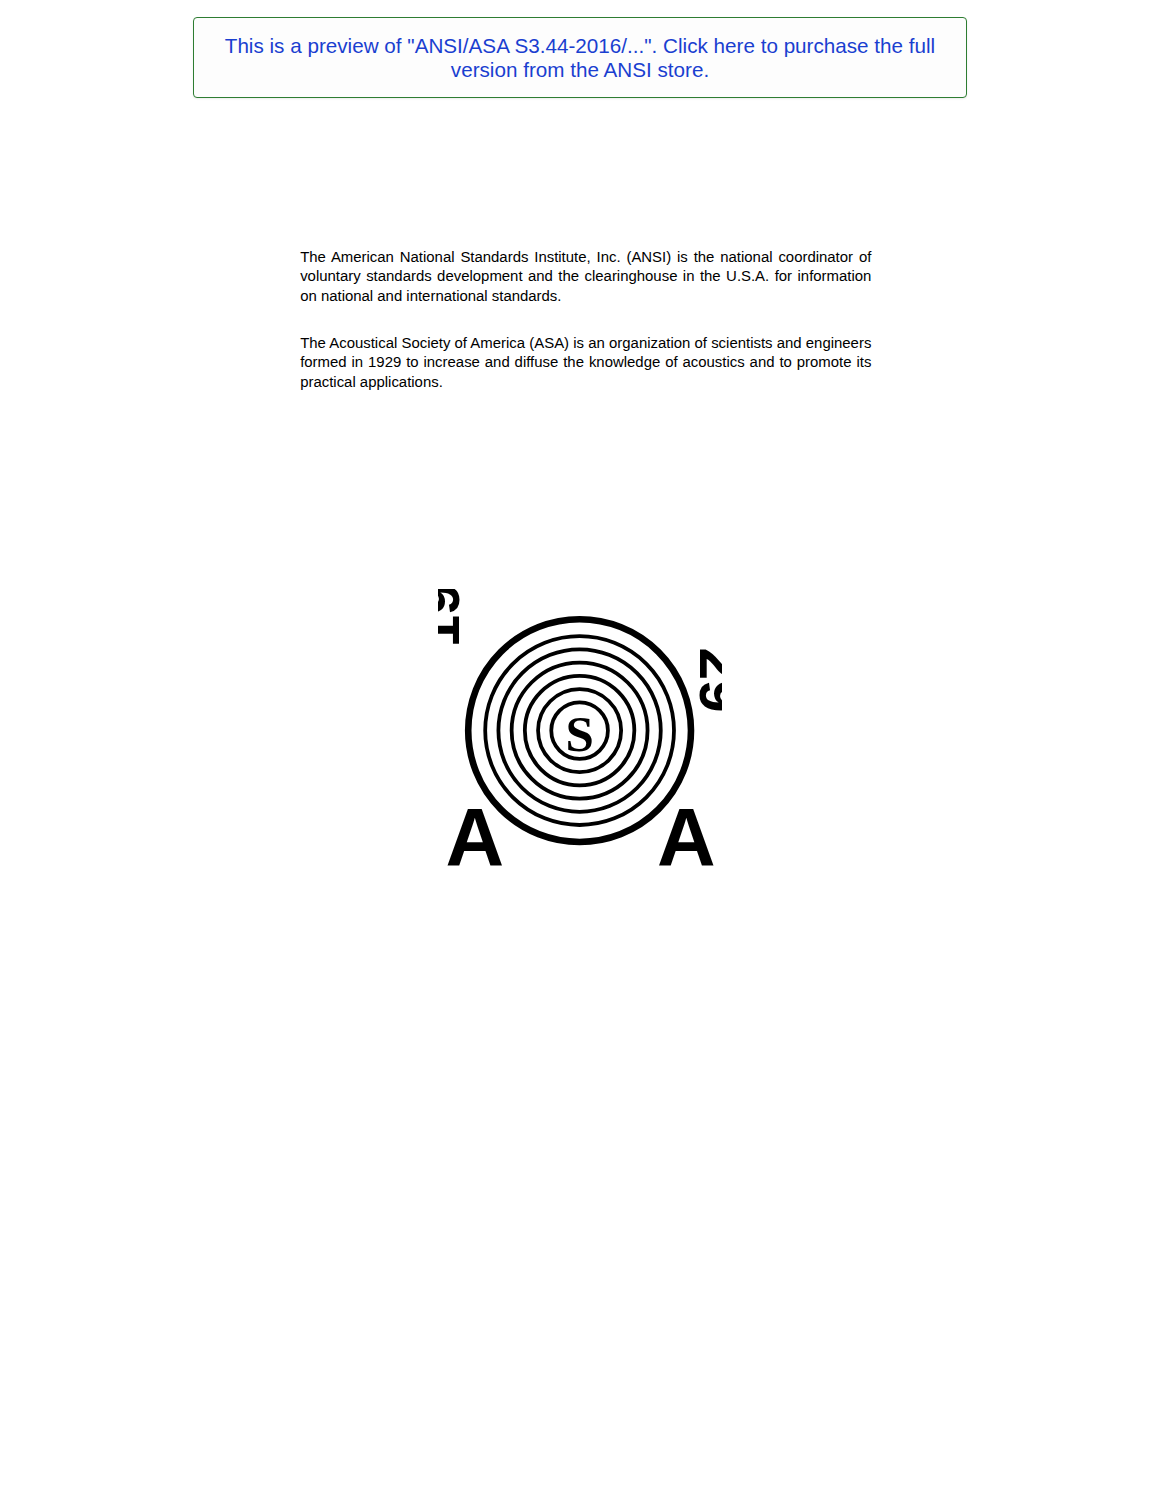This is a preview of "ANSI/ASA S3.44-2016/...". Click here to purchase the full version from the ANSI store.
The American National Standards Institute, Inc. (ANSI) is the national coordinator of voluntary standards development and the clearinghouse in the U.S.A. for information on national and international standards.
The Acoustical Society of America (ASA) is an organization of scientists and engineers formed in 1929 to increase and diffuse the knowledge of acoustics and to promote its practical applications.
Acoustical Society of America emblem 19 29 A A S